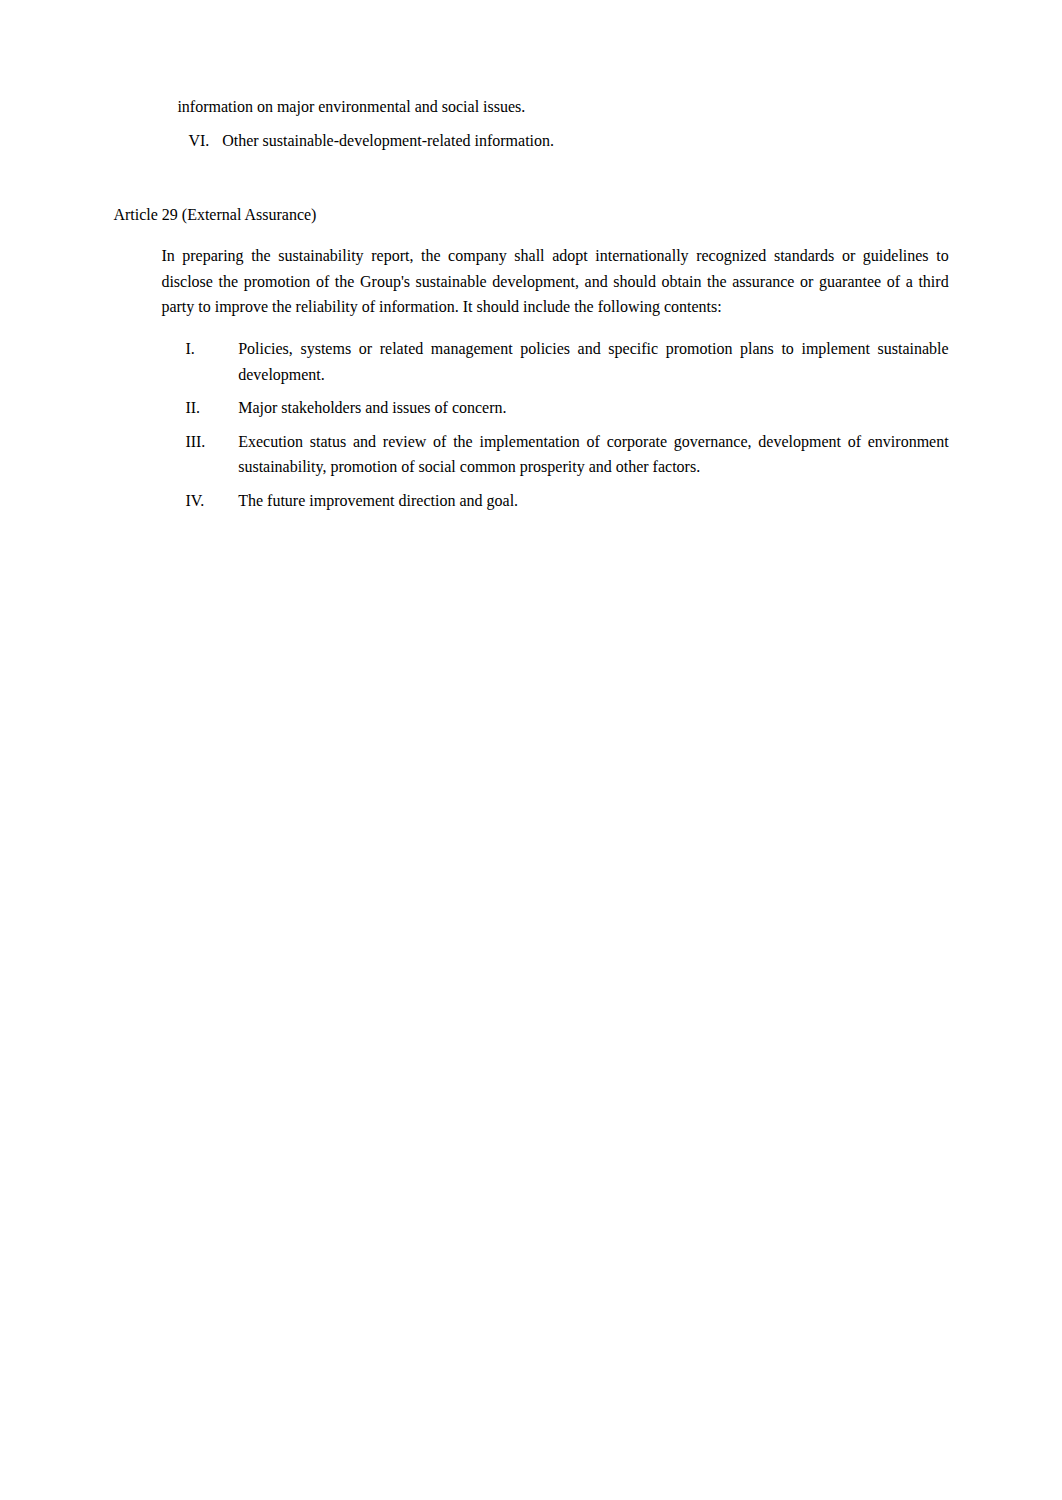information on major environmental and social issues.
VI. Other sustainable-development-related information.
Article 29 (External Assurance)
In preparing the sustainability report, the company shall adopt internationally recognized standards or guidelines to disclose the promotion of the Group's sustainable development, and should obtain the assurance or guarantee of a third party to improve the reliability of information. It should include the following contents:
I. Policies, systems or related management policies and specific promotion plans to implement sustainable development.
II. Major stakeholders and issues of concern.
III. Execution status and review of the implementation of corporate governance, development of environment sustainability, promotion of social common prosperity and other factors.
IV. The future improvement direction and goal.